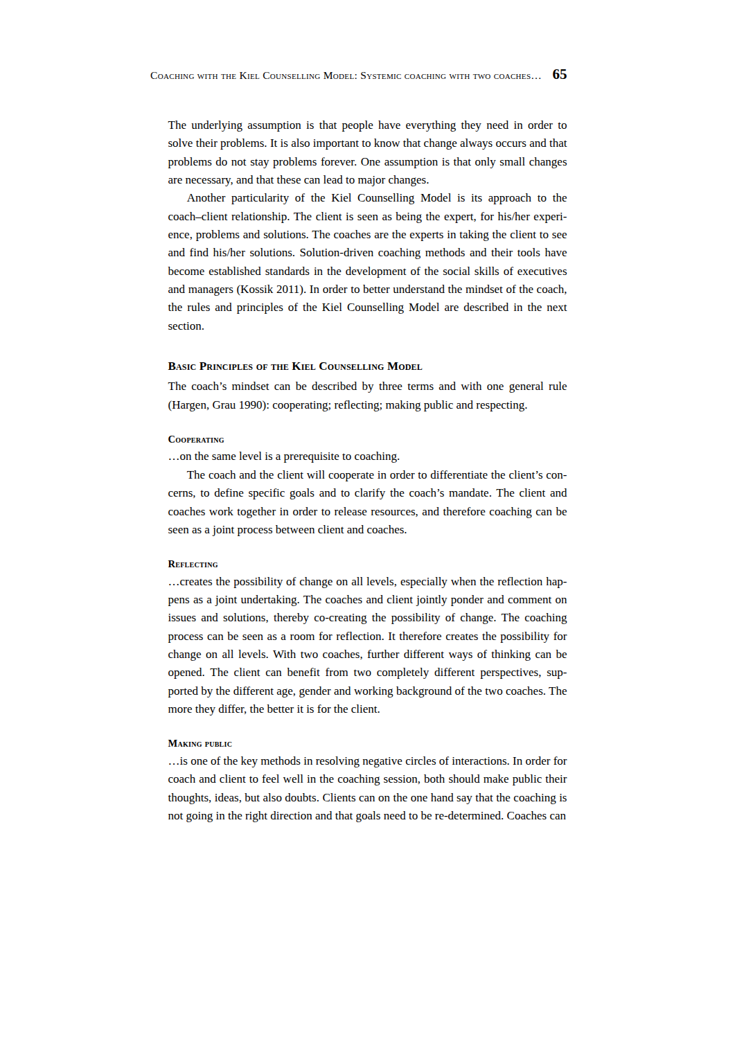Coaching with the Kiel Counselling Model: Systemic coaching with two coaches… 65
The underlying assumption is that people have everything they need in order to solve their problems. It is also important to know that change always occurs and that problems do not stay problems forever. One assumption is that only small changes are necessary, and that these can lead to major changes.
Another particularity of the Kiel Counselling Model is its approach to the coach–client relationship. The client is seen as being the expert, for his/her experience, problems and solutions. The coaches are the experts in taking the client to see and find his/her solutions. Solution-driven coaching methods and their tools have become established standards in the development of the social skills of executives and managers (Kossik 2011). In order to better understand the mindset of the coach, the rules and principles of the Kiel Counselling Model are described in the next section.
Basic Principles of the Kiel Counselling Model
The coach’s mindset can be described by three terms and with one general rule (Hargen, Grau 1990): cooperating; reflecting; making public and respecting.
Cooperating
…on the same level is a prerequisite to coaching.
The coach and the client will cooperate in order to differentiate the client’s concerns, to define specific goals and to clarify the coach’s mandate. The client and coaches work together in order to release resources, and therefore coaching can be seen as a joint process between client and coaches.
Reflecting
…creates the possibility of change on all levels, especially when the reflection happens as a joint undertaking. The coaches and client jointly ponder and comment on issues and solutions, thereby co-creating the possibility of change. The coaching process can be seen as a room for reflection. It therefore creates the possibility for change on all levels. With two coaches, further different ways of thinking can be opened. The client can benefit from two completely different perspectives, supported by the different age, gender and working background of the two coaches. The more they differ, the better it is for the client.
Making public
…is one of the key methods in resolving negative circles of interactions. In order for coach and client to feel well in the coaching session, both should make public their thoughts, ideas, but also doubts. Clients can on the one hand say that the coaching is not going in the right direction and that goals need to be re-determined. Coaches can